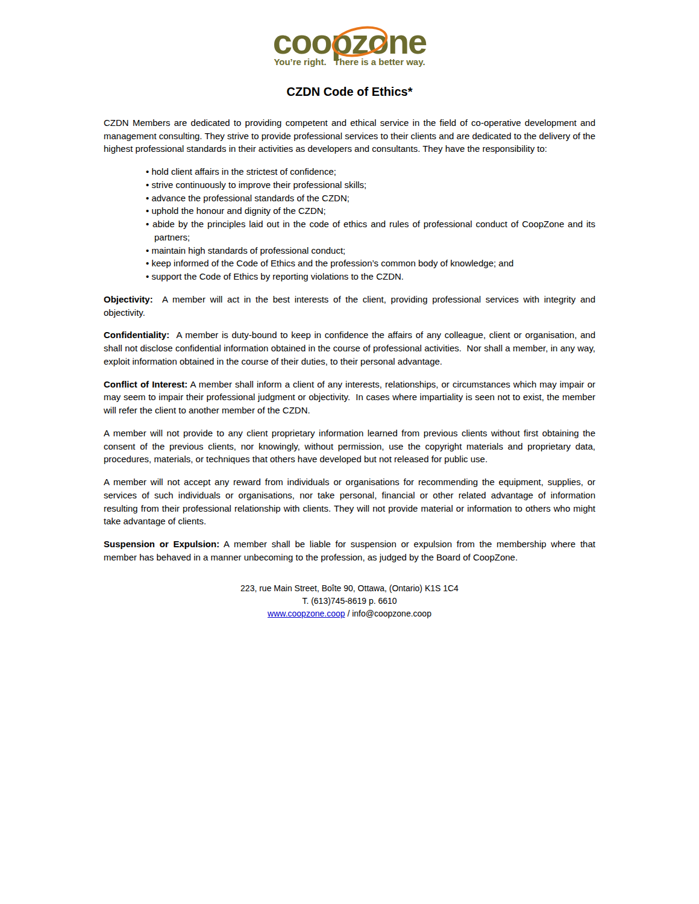coopzone
You’re right. There is a better way.
CZDN Code of Ethics*
CZDN Members are dedicated to providing competent and ethical service in the field of co-operative development and management consulting. They strive to provide professional services to their clients and are dedicated to the delivery of the highest professional standards in their activities as developers and consultants. They have the responsibility to:
• hold client affairs in the strictest of confidence;
• strive continuously to improve their professional skills;
• advance the professional standards of the CZDN;
• uphold the honour and dignity of the CZDN;
• abide by the principles laid out in the code of ethics and rules of professional conduct of CoopZone and its partners;
• maintain high standards of professional conduct;
• keep informed of the Code of Ethics and the profession’s common body of knowledge; and
• support the Code of Ethics by reporting violations to the CZDN.
Objectivity: A member will act in the best interests of the client, providing professional services with integrity and objectivity.
Confidentiality: A member is duty-bound to keep in confidence the affairs of any colleague, client or organisation, and shall not disclose confidential information obtained in the course of professional activities. Nor shall a member, in any way, exploit information obtained in the course of their duties, to their personal advantage.
Conflict of Interest: A member shall inform a client of any interests, relationships, or circumstances which may impair or may seem to impair their professional judgment or objectivity. In cases where impartiality is seen not to exist, the member will refer the client to another member of the CZDN.
A member will not provide to any client proprietary information learned from previous clients without first obtaining the consent of the previous clients, nor knowingly, without permission, use the copyright materials and proprietary data, procedures, materials, or techniques that others have developed but not released for public use.
A member will not accept any reward from individuals or organisations for recommending the equipment, supplies, or services of such individuals or organisations, nor take personal, financial or other related advantage of information resulting from their professional relationship with clients. They will not provide material or information to others who might take advantage of clients.
Suspension or Expulsion: A member shall be liable for suspension or expulsion from the membership where that member has behaved in a manner unbecoming to the profession, as judged by the Board of CoopZone.
223, rue Main Street, Boîte 90, Ottawa, (Ontario) K1S 1C4
T. (613)745-8619 p. 6610
www.coopzone.coop / info@coopzone.coop